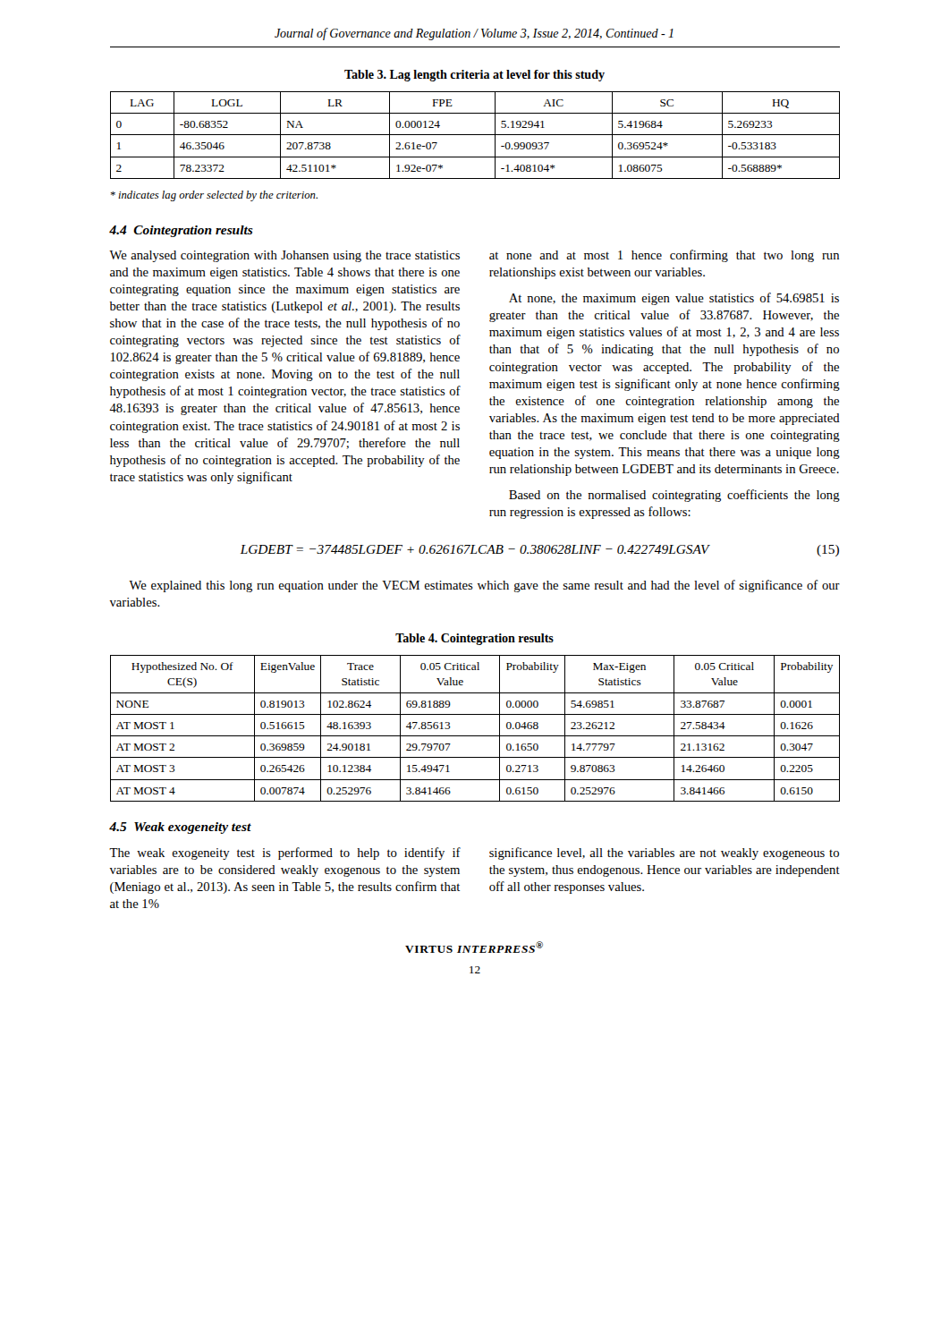Journal of Governance and Regulation / Volume 3, Issue 2, 2014, Continued - 1
Table 3. Lag length criteria at level for this study
| LAG | LOGL | LR | FPE | AIC | SC | HQ |
| --- | --- | --- | --- | --- | --- | --- |
| 0 | -80.68352 | NA | 0.000124 | 5.192941 | 5.419684 | 5.269233 |
| 1 | 46.35046 | 207.8738 | 2.61e-07 | -0.990937 | 0.369524* | -0.533183 |
| 2 | 78.23372 | 42.51101* | 1.92e-07* | -1.408104* | 1.086075 | -0.568889* |
* indicates lag order selected by the criterion.
4.4 Cointegration results
We analysed cointegration with Johansen using the trace statistics and the maximum eigen statistics. Table 4 shows that there is one cointegrating equation since the maximum eigen statistics are better than the trace statistics (Lutkepol et al., 2001). The results show that in the case of the trace tests, the null hypothesis of no cointegrating vectors was rejected since the test statistics of 102.8624 is greater than the 5 % critical value of 69.81889, hence cointegration exists at none. Moving on to the test of the null hypothesis of at most 1 cointegration vector, the trace statistics of 48.16393 is greater than the critical value of 47.85613, hence cointegration exist. The trace statistics of 24.90181 of at most 2 is less than the critical value of 29.79707; therefore the null hypothesis of no cointegration is accepted. The probability of the trace statistics was only significant
at none and at most 1 hence confirming that two long run relationships exist between our variables.
At none, the maximum eigen value statistics of 54.69851 is greater than the critical value of 33.87687. However, the maximum eigen statistics values of at most 1, 2, 3 and 4 are less than that of 5 % indicating that the null hypothesis of no cointegration vector was accepted. The probability of the maximum eigen test is significant only at none hence confirming the existence of one cointegration relationship among the variables. As the maximum eigen test tend to be more appreciated than the trace test, we conclude that there is one cointegrating equation in the system. This means that there was a unique long run relationship between LGDEBT and its determinants in Greece.
Based on the normalised cointegrating coefficients the long run regression is expressed as follows:
LGDEBT = −374485LGDEF + 0.626167LCAB − 0.380628LINF − 0.422749LGSAV (15)
We explained this long run equation under the VECM estimates which gave the same result and had the level of significance of our variables.
Table 4. Cointegration results
| Hypothesized No. Of CE(S) | EigenValue | Trace Statistic | 0.05 Critical Value | Probability | Max-Eigen Statistics | 0.05 Critical Value | Probability |
| --- | --- | --- | --- | --- | --- | --- | --- |
| NONE | 0.819013 | 102.8624 | 69.81889 | 0.0000 | 54.69851 | 33.87687 | 0.0001 |
| AT MOST 1 | 0.516615 | 48.16393 | 47.85613 | 0.0468 | 23.26212 | 27.58434 | 0.1626 |
| AT MOST 2 | 0.369859 | 24.90181 | 29.79707 | 0.1650 | 14.77797 | 21.13162 | 0.3047 |
| AT MOST 3 | 0.265426 | 10.12384 | 15.49471 | 0.2713 | 9.870863 | 14.26460 | 0.2205 |
| AT MOST 4 | 0.007874 | 0.252976 | 3.841466 | 0.6150 | 0.252976 | 3.841466 | 0.6150 |
4.5 Weak exogeneity test
The weak exogeneity test is performed to help to identify if variables are to be considered weakly exogenous to the system (Meniago et al., 2013). As seen in Table 5, the results confirm that at the 1%
significance level, all the variables are not weakly exogeneous to the system, thus endogenous. Hence our variables are independent off all other responses values.
VIRTUS INTERPRESS®
12